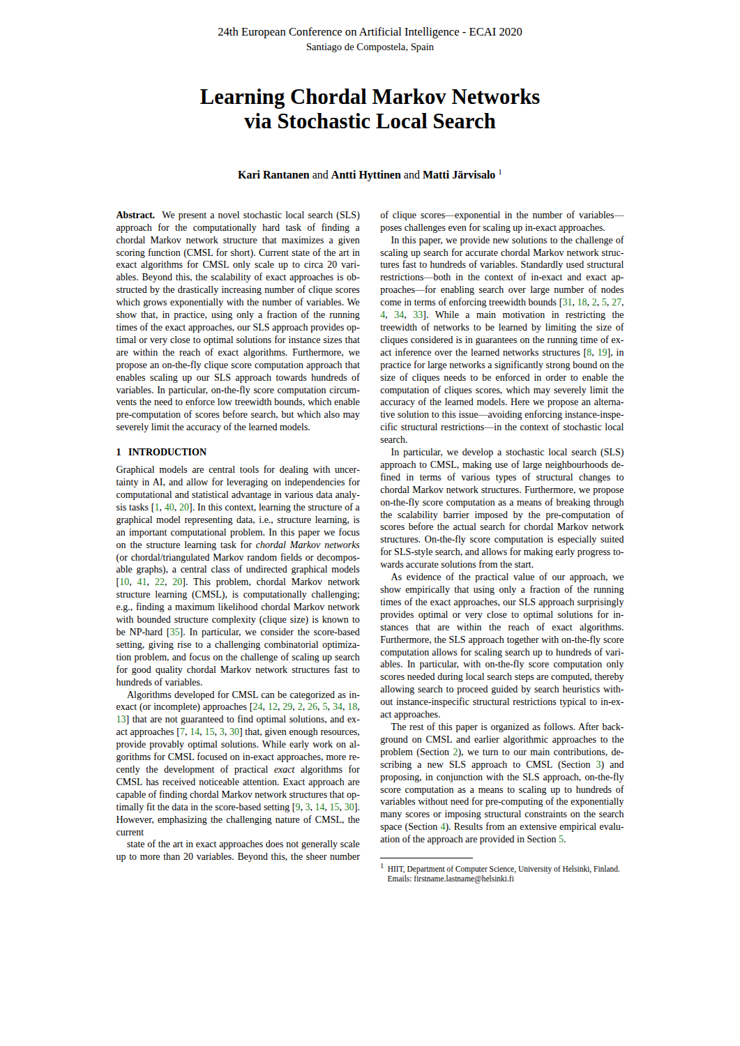24th European Conference on Artificial Intelligence - ECAI 2020
Santiago de Compostela, Spain
Learning Chordal Markov Networks
via Stochastic Local Search
Kari Rantanen and Antti Hyttinen and Matti Järvisalo 1
Abstract. We present a novel stochastic local search (SLS) approach for the computationally hard task of finding a chordal Markov network structure that maximizes a given scoring function (CMSL for short). Current state of the art in exact algorithms for CMSL only scale up to circa 20 variables. Beyond this, the scalability of exact approaches is obstructed by the drastically increasing number of clique scores which grows exponentially with the number of variables. We show that, in practice, using only a fraction of the running times of the exact approaches, our SLS approach provides optimal or very close to optimal solutions for instance sizes that are within the reach of exact algorithms. Furthermore, we propose an on-the-fly clique score computation approach that enables scaling up our SLS approach towards hundreds of variables. In particular, on-the-fly score computation circumvents the need to enforce low treewidth bounds, which enable pre-computation of scores before search, but which also may severely limit the accuracy of the learned models.
1 INTRODUCTION
Graphical models are central tools for dealing with uncertainty in AI, and allow for leveraging on independencies for computational and statistical advantage in various data analysis tasks [1, 40, 20]. In this context, learning the structure of a graphical model representing data, i.e., structure learning, is an important computational problem. In this paper we focus on the structure learning task for chordal Markov networks (or chordal/triangulated Markov random fields or decomposable graphs), a central class of undirected graphical models [10, 41, 22, 20]. This problem, chordal Markov network structure learning (CMSL), is computationally challenging; e.g., finding a maximum likelihood chordal Markov network with bounded structure complexity (clique size) is known to be NP-hard [35]. In particular, we consider the score-based setting, giving rise to a challenging combinatorial optimization problem, and focus on the challenge of scaling up search for good quality chordal Markov network structures fast to hundreds of variables.
Algorithms developed for CMSL can be categorized as in-exact (or incomplete) approaches [24, 12, 29, 2, 26, 5, 34, 18, 13] that are not guaranteed to find optimal solutions, and exact approaches [7, 14, 15, 3, 30] that, given enough resources, provide provably optimal solutions. While early work on algorithms for CMSL focused on in-exact approaches, more recently the development of practical exact algorithms for CMSL has received noticeable attention. Exact approach are capable of finding chordal Markov network structures that optimally fit the data in the score-based setting [9, 3, 14, 15, 30]. However, emphasizing the challenging nature of CMSL, the current
state of the art in exact approaches does not generally scale up to more than 20 variables. Beyond this, the sheer number of clique scores—exponential in the number of variables—poses challenges even for scaling up in-exact approaches.
In this paper, we provide new solutions to the challenge of scaling up search for accurate chordal Markov network structures fast to hundreds of variables. Standardly used structural restrictions—both in the context of in-exact and exact approaches—for enabling search over large number of nodes come in terms of enforcing treewidth bounds [31, 18, 2, 5, 27, 4, 34, 33]. While a main motivation in restricting the treewidth of networks to be learned by limiting the size of cliques considered is in guarantees on the running time of exact inference over the learned networks structures [8, 19], in practice for large networks a significantly strong bound on the size of cliques needs to be enforced in order to enable the computation of cliques scores, which may severely limit the accuracy of the learned models. Here we propose an alternative solution to this issue—avoiding enforcing instance-inspecific structural restrictions—in the context of stochastic local search.
In particular, we develop a stochastic local search (SLS) approach to CMSL, making use of large neighbourhoods defined in terms of various types of structural changes to chordal Markov network structures. Furthermore, we propose on-the-fly score computation as a means of breaking through the scalability barrier imposed by the pre-computation of scores before the actual search for chordal Markov network structures. On-the-fly score computation is especially suited for SLS-style search, and allows for making early progress towards accurate solutions from the start.
As evidence of the practical value of our approach, we show empirically that using only a fraction of the running times of the exact approaches, our SLS approach surprisingly provides optimal or very close to optimal solutions for instances that are within the reach of exact algorithms. Furthermore, the SLS approach together with on-the-fly score computation allows for scaling search up to hundreds of variables. In particular, with on-the-fly score computation only scores needed during local search steps are computed, thereby allowing search to proceed guided by search heuristics without instance-inspecific structural restrictions typical to in-exact approaches.
The rest of this paper is organized as follows. After background on CMSL and earlier algorithmic approaches to the problem (Section 2), we turn to our main contributions, describing a new SLS approach to CMSL (Section 3) and proposing, in conjunction with the SLS approach, on-the-fly score computation as a means to scaling up to hundreds of variables without need for pre-computing of the exponentially many scores or imposing structural constraints on the search space (Section 4). Results from an extensive empirical evaluation of the approach are provided in Section 5.
1 HIIT, Department of Computer Science, University of Helsinki, Finland.
Emails: firstname.lastname@helsinki.fi